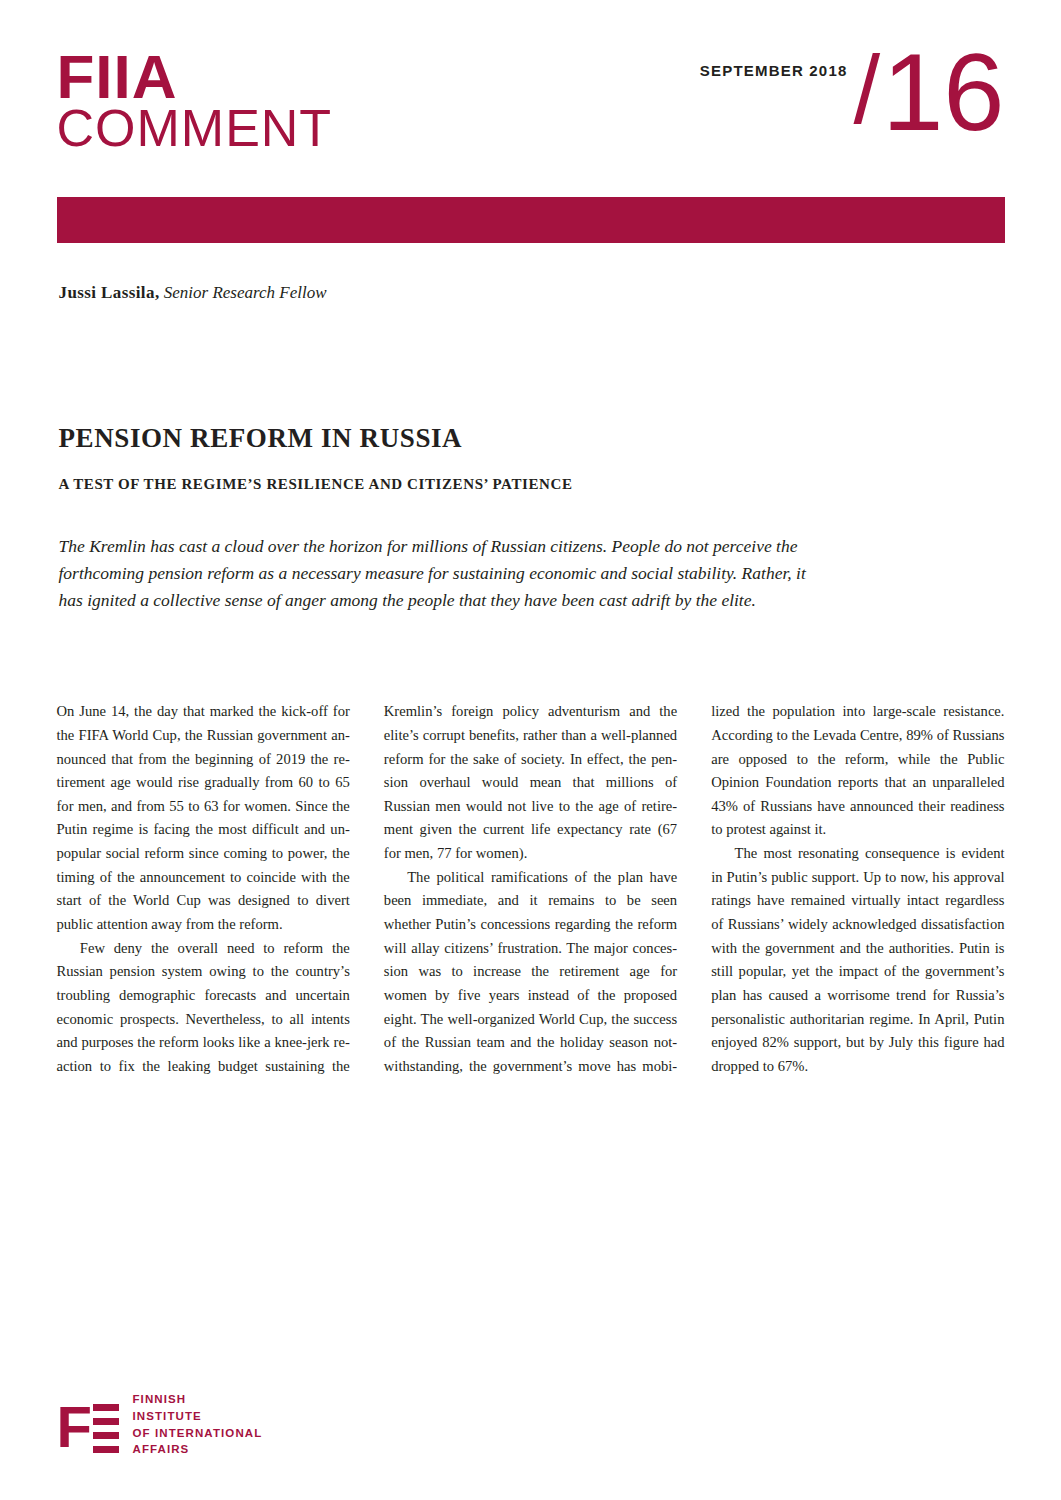FIIA COMMENT
SEPTEMBER 2018
/16
Jussi Lassila, Senior Research Fellow
Pension reform in Russia
A test of the regime’s resilience and citizens’ patience
The Kremlin has cast a cloud over the horizon for millions of Russian citizens. People do not perceive the forthcoming pension reform as a necessary measure for sustaining economic and social stability. Rather, it has ignited a collective sense of anger among the people that they have been cast adrift by the elite.
On June 14, the day that marked the kick-off for the FIFA World Cup, the Russian government announced that from the beginning of 2019 the retirement age would rise gradually from 60 to 65 for men, and from 55 to 63 for women. Since the Putin regime is facing the most difficult and unpopular social reform since coming to power, the timing of the announcement to coincide with the start of the World Cup was designed to divert public attention away from the reform.
Few deny the overall need to reform the Russian pension system owing to the country’s troubling demographic forecasts and uncertain economic prospects. Nevertheless, to all intents and purposes the reform looks like a knee-jerk reaction to fix the leaking budget sustaining the Kremlin’s foreign policy adventurism and the elite’s corrupt benefits, rather than a well-planned reform for the sake of society. In effect, the pension overhaul would mean that millions of Russian men would not live to the age of retirement given the current life expectancy rate (67 for men, 77 for women).
The political ramifications of the plan have been immediate, and it remains to be seen whether Putin’s concessions regarding the reform will allay citizens’ frustration. The major concession was to increase the retirement age for women by five years instead of the proposed eight. The well-organized World Cup, the success of the Russian team and the holiday season notwithstanding, the government’s move has mobilized the population into large-scale resistance. According to the Levada Centre, 89% of Russians are opposed to the reform, while the Public Opinion Foundation reports that an unparalleled 43% of Russians have announced their readiness to protest against it.
The most resonating consequence is evident in Putin’s public support. Up to now, his approval ratings have remained virtually intact regardless of Russians’ widely acknowledged dissatisfaction with the government and the authorities. Putin is still popular, yet the impact of the government’s plan has caused a worrisome trend for Russia’s personalistic authoritarian regime. In April, Putin enjoyed 82% support, but by July this figure had dropped to 67%.
F
Finnish
Institute
of International
Affairs